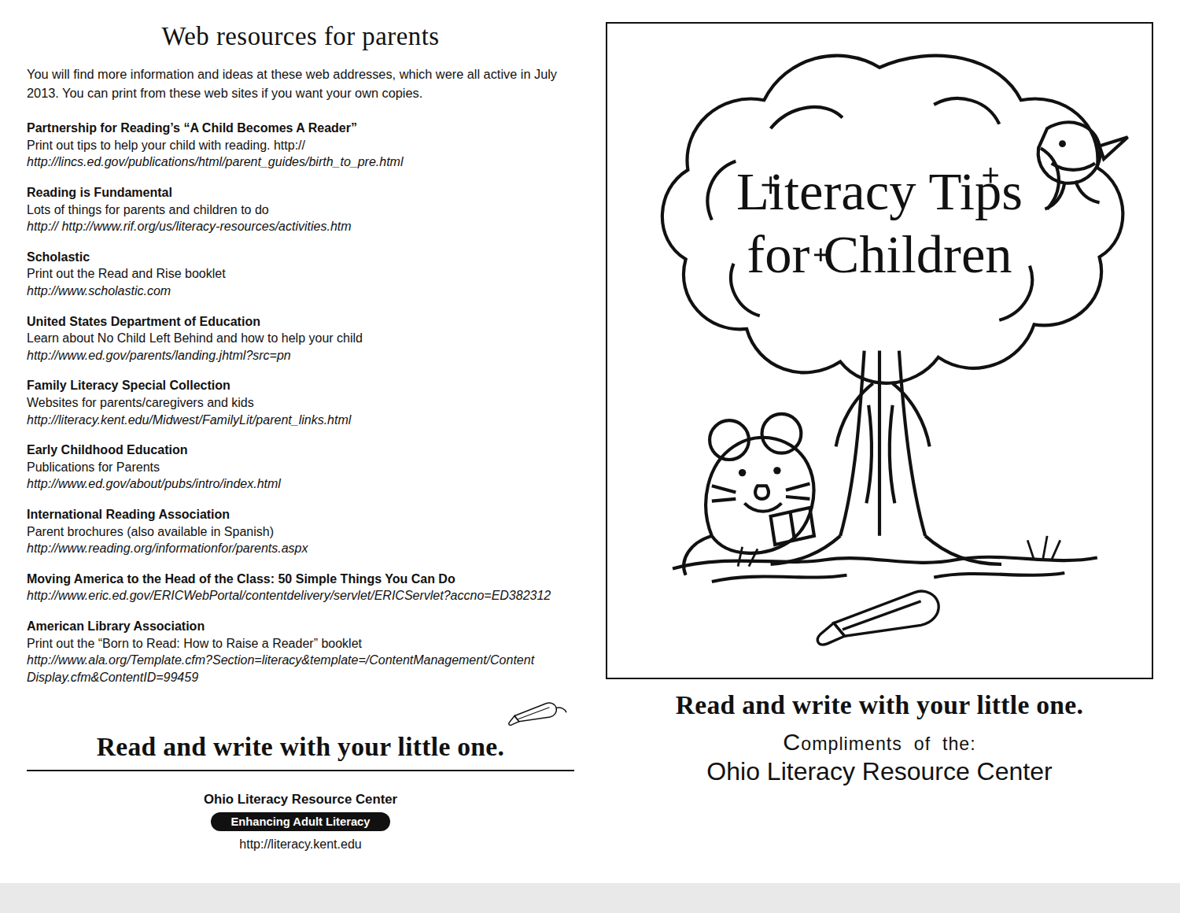Web resources for parents
You will find more information and ideas at these web addresses, which were all active in July 2013. You can print from these web sites if you want your own copies.
Partnership for Reading’s “A Child Becomes A Reader” Print out tips to help your child with reading. http:// http://lincs.ed.gov/publications/html/parent_guides/birth_to_pre.html
Reading is Fundamental Lots of things for parents and children to do http:// http://www.rif.org/us/literacy-resources/activities.htm
Scholastic Print out the Read and Rise booklet http://www.scholastic.com
United States Department of Education Learn about No Child Left Behind and how to help your child http://www.ed.gov/parents/landing.jhtml?src=pn
Family Literacy Special Collection Websites for parents/caregivers and kids http://literacy.kent.edu/Midwest/FamilyLit/parent_links.html
Early Childhood Education Publications for Parents http://www.ed.gov/about/pubs/intro/index.html
International Reading Association Parent brochures (also available in Spanish) http://www.reading.org/informationfor/parents.aspx
Moving America to the Head of the Class: 50 Simple Things You Can Do http://www.eric.ed.gov/ERICWebPortal/contentdelivery/servlet/ERICServlet?accno=ED382312
American Library Association Print out the “Born to Read: How to Raise a Reader” booklet http://www.ala.org/Template.cfm?Section=literacy&template=/ContentManagement/Content Display.cfm&ContentID=99459
Read and write with your little one.
Ohio Literacy Resource Center
Enhancing Adult Literacy
http://literacy.kent.edu
Literacy Tips for Children
Read and write with your little one.
Compliments of the:
Ohio Literacy Resource Center